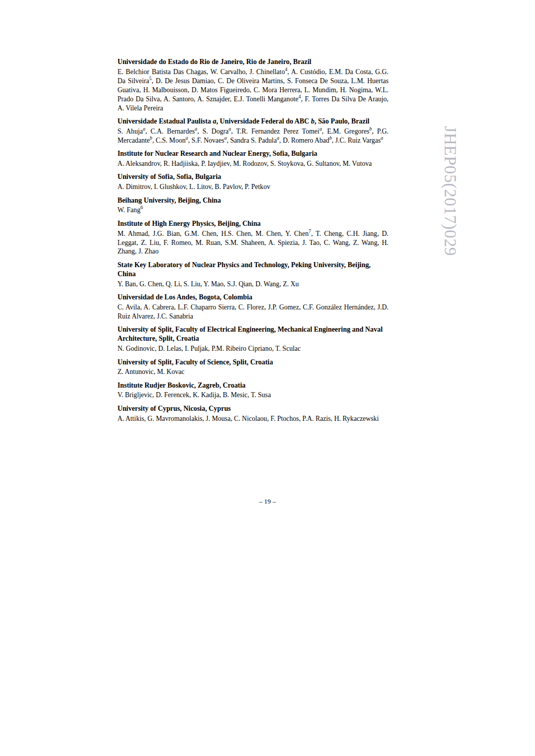JHEP05(2017)029
Universidade do Estado do Rio de Janeiro, Rio de Janeiro, Brazil
E. Belchior Batista Das Chagas, W. Carvalho, J. Chinellato4, A. Custódio, E.M. Da Costa, G.G. Da Silveira5, D. De Jesus Damiao, C. De Oliveira Martins, S. Fonseca De Souza, L.M. Huertas Guativa, H. Malbouisson, D. Matos Figueiredo, C. Mora Herrera, L. Mundim, H. Nogima, W.L. Prado Da Silva, A. Santoro, A. Sznajder, E.J. Tonelli Manganote4, F. Torres Da Silva De Araujo, A. Vilela Pereira
Universidade Estadual Paulista a, Universidade Federal do ABC b, São Paulo, Brazil
S. Ahujaa, C.A. Bernardesa, S. Dograa, T.R. Fernandez Perez Tomeia, E.M. Gregoresb, P.G. Mercadanteb, C.S. Moona, S.F. Novaesa, Sandra S. Padulaa, D. Romero Abadb, J.C. Ruiz Vargasa
Institute for Nuclear Research and Nuclear Energy, Sofia, Bulgaria
A. Aleksandrov, R. Hadjiiska, P. Iaydjiev, M. Rodozov, S. Stoykova, G. Sultanov, M. Vutova
University of Sofia, Sofia, Bulgaria
A. Dimitrov, I. Glushkov, L. Litov, B. Pavlov, P. Petkov
Beihang University, Beijing, China
W. Fang6
Institute of High Energy Physics, Beijing, China
M. Ahmad, J.G. Bian, G.M. Chen, H.S. Chen, M. Chen, Y. Chen7, T. Cheng, C.H. Jiang, D. Leggat, Z. Liu, F. Romeo, M. Ruan, S.M. Shaheen, A. Spiezia, J. Tao, C. Wang, Z. Wang, H. Zhang, J. Zhao
State Key Laboratory of Nuclear Physics and Technology, Peking University, Beijing, China
Y. Ban, G. Chen, Q. Li, S. Liu, Y. Mao, S.J. Qian, D. Wang, Z. Xu
Universidad de Los Andes, Bogota, Colombia
C. Avila, A. Cabrera, L.F. Chaparro Sierra, C. Florez, J.P. Gomez, C.F. González Hernández, J.D. Ruiz Alvarez, J.C. Sanabria
University of Split, Faculty of Electrical Engineering, Mechanical Engineering and Naval Architecture, Split, Croatia
N. Godinovic, D. Lelas, I. Puljak, P.M. Ribeiro Cipriano, T. Sculac
University of Split, Faculty of Science, Split, Croatia
Z. Antunovic, M. Kovac
Institute Rudjer Boskovic, Zagreb, Croatia
V. Brigljevic, D. Ferencek, K. Kadija, B. Mesic, T. Susa
University of Cyprus, Nicosia, Cyprus
A. Attikis, G. Mavromanolakis, J. Mousa, C. Nicolaou, F. Ptochos, P.A. Razis, H. Rykaczewski
– 19 –